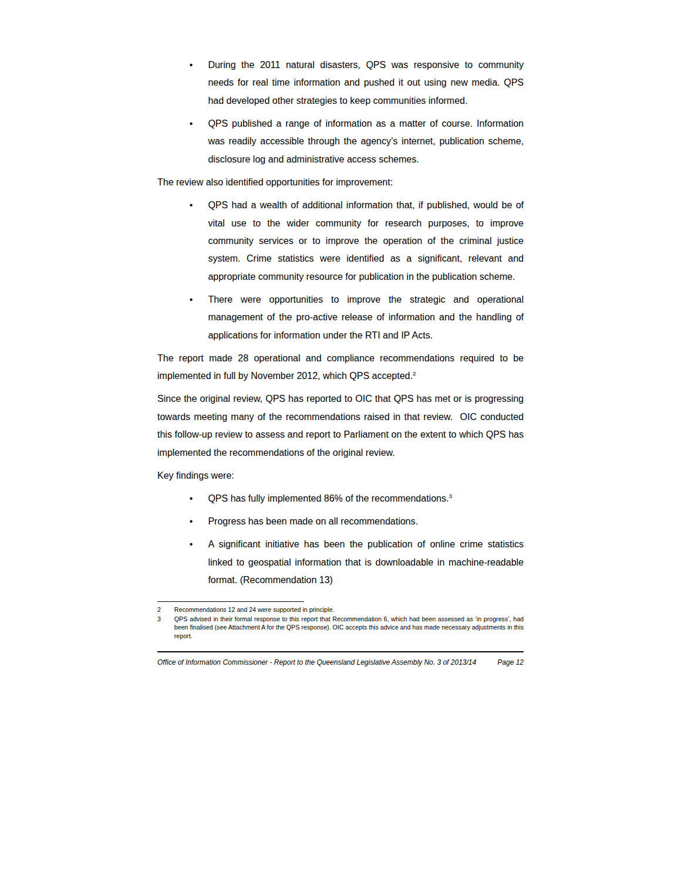During the 2011 natural disasters, QPS was responsive to community needs for real time information and pushed it out using new media. QPS had developed other strategies to keep communities informed.
QPS published a range of information as a matter of course. Information was readily accessible through the agency’s internet, publication scheme, disclosure log and administrative access schemes.
The review also identified opportunities for improvement:
QPS had a wealth of additional information that, if published, would be of vital use to the wider community for research purposes, to improve community services or to improve the operation of the criminal justice system. Crime statistics were identified as a significant, relevant and appropriate community resource for publication in the publication scheme.
There were opportunities to improve the strategic and operational management of the pro-active release of information and the handling of applications for information under the RTI and IP Acts.
The report made 28 operational and compliance recommendations required to be implemented in full by November 2012, which QPS accepted.2
Since the original review, QPS has reported to OIC that QPS has met or is progressing towards meeting many of the recommendations raised in that review. OIC conducted this follow-up review to assess and report to Parliament on the extent to which QPS has implemented the recommendations of the original review.
Key findings were:
QPS has fully implemented 86% of the recommendations.3
Progress has been made on all recommendations.
A significant initiative has been the publication of online crime statistics linked to geospatial information that is downloadable in machine-readable format. (Recommendation 13)
2
Recommendations 12 and 24 were supported in principle.
3
QPS advised in their formal response to this report that Recommendation 6, which had been assessed as ‘in progress’, had been finalised (see Attachment A for the QPS response). OIC accepts this advice and has made necessary adjustments in this report.
Office of Information Commissioner - Report to the Queensland Legislative Assembly No. 3 of 2013/14
Page 12